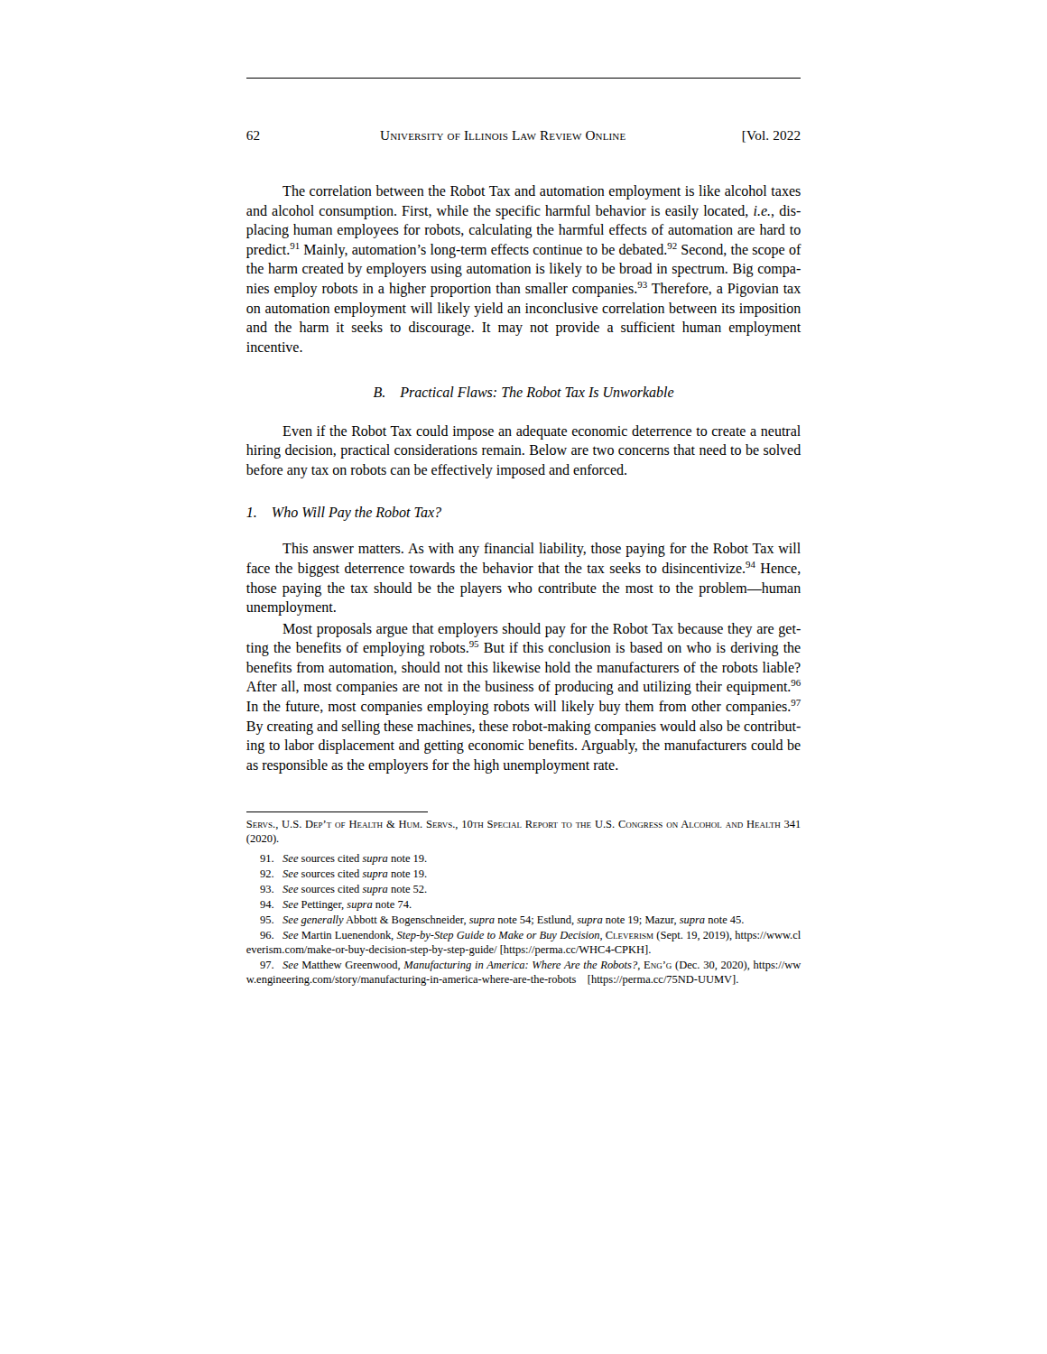62 University of Illinois Law Review Online [Vol. 2022
The correlation between the Robot Tax and automation employment is like alcohol taxes and alcohol consumption. First, while the specific harmful behavior is easily located, i.e., displacing human employees for robots, calculating the harmful effects of automation are hard to predict.91 Mainly, automation’s long-term effects continue to be debated.92 Second, the scope of the harm created by employers using automation is likely to be broad in spectrum. Big companies employ robots in a higher proportion than smaller companies.93 Therefore, a Pigovian tax on automation employment will likely yield an inconclusive correlation between its imposition and the harm it seeks to discourage. It may not provide a sufficient human employment incentive.
B. Practical Flaws: The Robot Tax Is Unworkable
Even if the Robot Tax could impose an adequate economic deterrence to create a neutral hiring decision, practical considerations remain. Below are two concerns that need to be solved before any tax on robots can be effectively imposed and enforced.
1. Who Will Pay the Robot Tax?
This answer matters. As with any financial liability, those paying for the Robot Tax will face the biggest deterrence towards the behavior that the tax seeks to disincentivize.94 Hence, those paying the tax should be the players who contribute the most to the problem—human unemployment.
Most proposals argue that employers should pay for the Robot Tax because they are getting the benefits of employing robots.95 But if this conclusion is based on who is deriving the benefits from automation, should not this likewise hold the manufacturers of the robots liable? After all, most companies are not in the business of producing and utilizing their equipment.96 In the future, most companies employing robots will likely buy them from other companies.97 By creating and selling these machines, these robot-making companies would also be contributing to labor displacement and getting economic benefits. Arguably, the manufacturers could be as responsible as the employers for the high unemployment rate.
Servs., U.S. Dep’t of Health & Hum. Servs., 10th Special Report to the U.S. Congress on Alcohol and Health 341 (2020).
91. See sources cited supra note 19.
92. See sources cited supra note 19.
93. See sources cited supra note 52.
94. See Pettinger, supra note 74.
95. See generally Abbott & Bogenschneider, supra note 54; Estlund, supra note 19; Mazur, supra note 45.
96. See Martin Luenendonk, Step-by-Step Guide to Make or Buy Decision, Cleverism (Sept. 19, 2019), https://www.cleverism.com/make-or-buy-decision-step-by-step-guide/ [https://perma.cc/WHC4-CPKH].
97. See Matthew Greenwood, Manufacturing in America: Where Are the Robots?, Eng’g (Dec. 30, 2020), https://www.engineering.com/story/manufacturing-in-america-where-are-the-robots [https://perma.cc/75ND-UUMV].